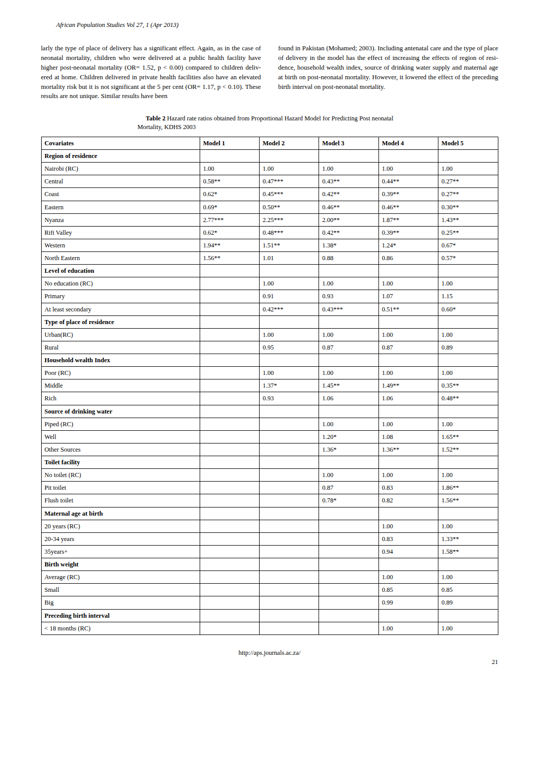African Population Studies Vol 27, 1 (Apr 2013)
larly the type of place of delivery has a significant effect. Again, as in the case of neonatal mortality, children who were delivered at a public health facility have higher post-neonatal mortality (OR= 1.52, p < 0.00) compared to children delivered at home. Children delivered in private health facilities also have an elevated mortality risk but it is not significant at the 5 per cent (OR= 1.17, p < 0.10). These results are not unique. Similar results have been
found in Pakistan (Mohamed; 2003). Including antenatal care and the type of place of delivery in the model has the effect of increasing the effects of region of residence, household wealth index, source of drinking water supply and maternal age at birth on post-neonatal mortality. However, it lowered the effect of the preceding birth interval on post-neonatal mortality.
Table 2 Hazard rate ratios obtained from Proportional Hazard Model for Predicting Post neonatal Mortality, KDHS 2003
| Covariates | Model 1 | Model 2 | Model 3 | Model 4 | Model 5 |
| --- | --- | --- | --- | --- | --- |
| Region of residence | | | | | |
| Nairobi (RC) | 1.00 | 1.00 | 1.00 | 1.00 | 1.00 |
| Central | 0.58** | 0.47*** | 0.43** | 0.44** | 0.27** |
| Coast | 0.62* | 0.45*** | 0.42** | 0.39** | 0.27** |
| Eastern | 0.69* | 0.50** | 0.46** | 0.46** | 0.30** |
| Nyanza | 2.77*** | 2.25*** | 2.00** | 1.87** | 1.43** |
| Rift Valley | 0.62* | 0.48*** | 0.42** | 0.39** | 0.25** |
| Western | 1.94** | 1.51** | 1.38* | 1.24* | 0.67* |
| North Eastern | 1.56** | 1.01 | 0.88 | 0.86 | 0.57* |
| Level of education | | | | | |
| No education (RC) | | 1.00 | 1.00 | 1.00 | 1.00 |
| Primary | | 0.91 | 0.93 | 1.07 | 1.15 |
| At least secondary | | 0.42*** | 0.43*** | 0.51** | 0.60* |
| Type of place of residence | | | | | |
| Urban(RC) | | 1.00 | 1.00 | 1.00 | 1.00 |
| Rural | | 0.95 | 0.87 | 0.87 | 0.89 |
| Household wealth Index | | | | | |
| Poor (RC) | | 1.00 | 1.00 | 1.00 | 1.00 |
| Middle | | 1.37* | 1.45** | 1.49** | 0.35** |
| Rich | | 0.93 | 1.06 | 1.06 | 0.48** |
| Source of drinking water | | | | | |
| Piped (RC) | | | 1.00 | 1.00 | 1.00 |
| Well | | | 1.20* | 1.08 | 1.65** |
| Other Sources | | | 1.36* | 1.36** | 1.52** |
| Toilet facility | | | | | |
| No toilet (RC) | | | 1.00 | 1.00 | 1.00 |
| Pit toilet | | | 0.87 | 0.83 | 1.86** |
| Flush toilet | | | 0.78* | 0.82 | 1.56** |
| Maternal age at birth | | | | | |
| 20 years (RC) | | | | 1.00 | 1.00 |
| 20-34 years | | | | 0.83 | 1.33** |
| 35years+ | | | | 0.94 | 1.58** |
| Birth weight | | | | | |
| Average (RC) | | | | 1.00 | 1.00 |
| Small | | | | 0.85 | 0.85 |
| Big | | | | 0.99 | 0.89 |
| Preceding birth interval | | | | | |
| < 18 months (RC) | | | | 1.00 | 1.00 |
http://aps.journals.ac.za/
21